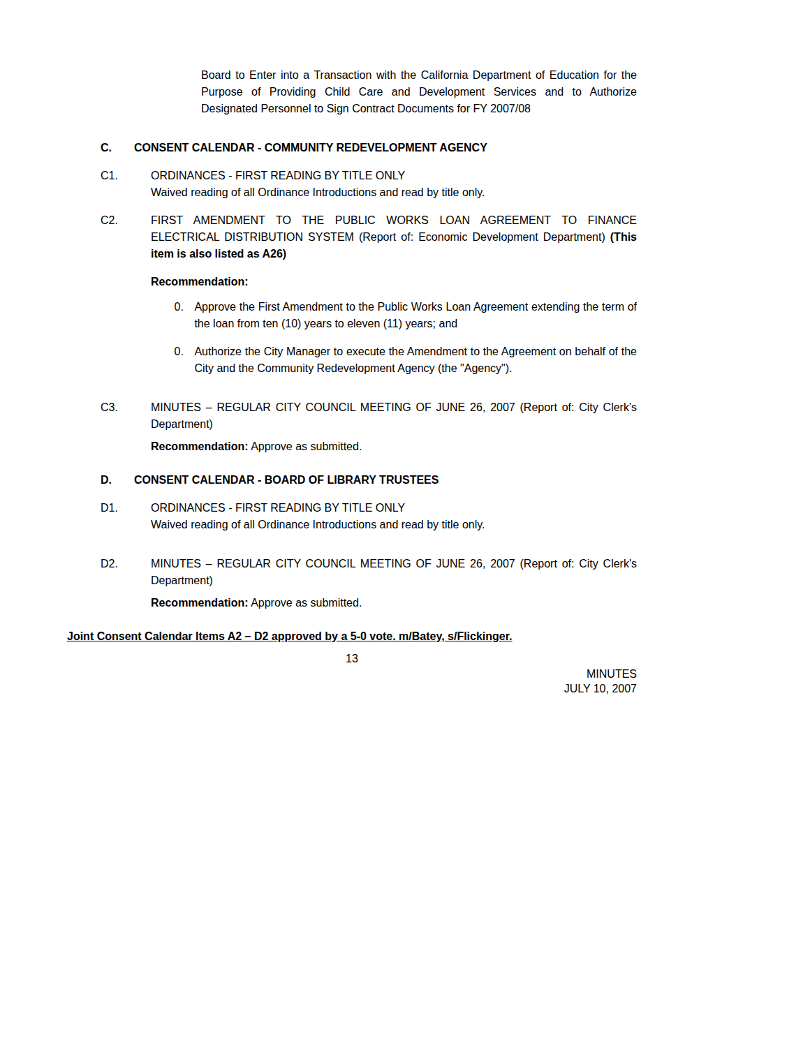Board to Enter into a Transaction with the California Department of Education for the Purpose of Providing Child Care and Development Services and to Authorize Designated Personnel to Sign Contract Documents for FY 2007/08
C.
CONSENT CALENDAR - COMMUNITY REDEVELOPMENT AGENCY
C1.
ORDINANCES - FIRST READING BY TITLE ONLY
Waived reading of all Ordinance Introductions and read by title only.
C2.
FIRST AMENDMENT TO THE PUBLIC WORKS LOAN AGREEMENT TO FINANCE ELECTRICAL DISTRIBUTION SYSTEM (Report of: Economic Development Department) (This item is also listed as A26)
Recommendation:
0.
Approve the First Amendment to the Public Works Loan Agreement extending the term of the loan from ten (10) years to eleven (11) years; and
0.
Authorize the City Manager to execute the Amendment to the Agreement on behalf of the City and the Community Redevelopment Agency (the "Agency").
C3.
MINUTES – REGULAR CITY COUNCIL MEETING OF JUNE 26, 2007 (Report of: City Clerk's Department)
Recommendation: Approve as submitted.
D.
CONSENT CALENDAR - BOARD OF LIBRARY TRUSTEES
D1.
ORDINANCES - FIRST READING BY TITLE ONLY
Waived reading of all Ordinance Introductions and read by title only.
D2.
MINUTES – REGULAR CITY COUNCIL MEETING OF JUNE 26, 2007 (Report of: City Clerk's Department)
Recommendation: Approve as submitted.
Joint Consent Calendar Items A2 – D2 approved by a 5-0 vote. m/Batey, s/Flickinger.
13
MINUTES
JULY 10, 2007